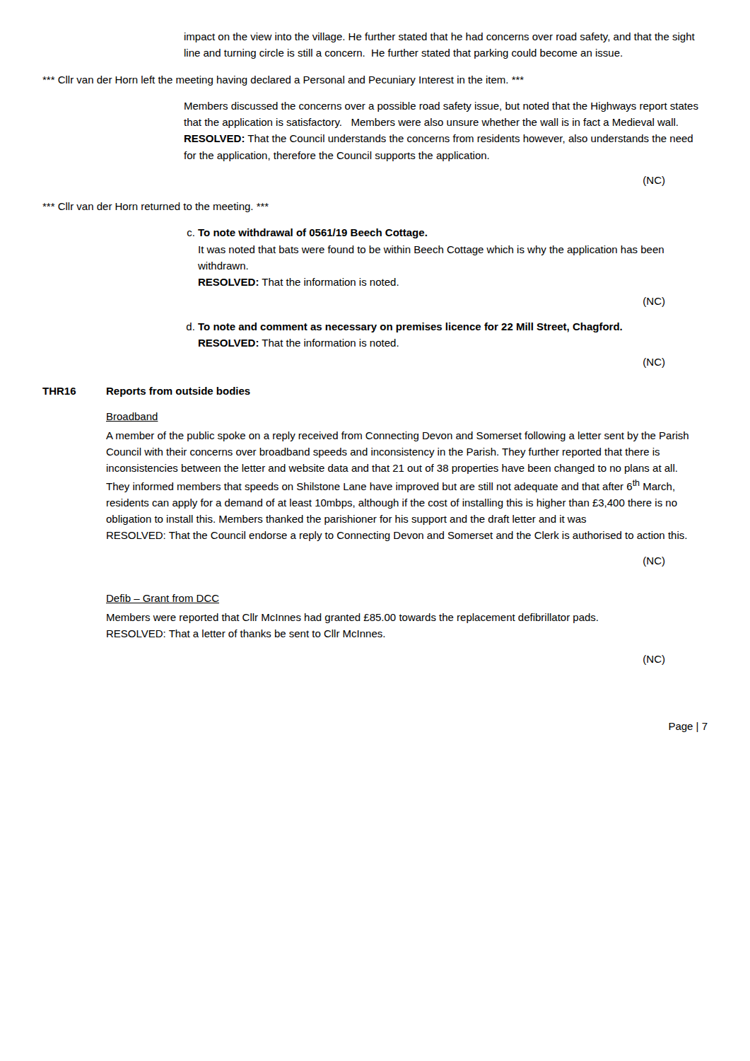impact on the view into the village. He further stated that he had concerns over road safety, and that the sight line and turning circle is still a concern. He further stated that parking could become an issue.
*** Cllr van der Horn left the meeting having declared a Personal and Pecuniary Interest in the item. ***
Members discussed the concerns over a possible road safety issue, but noted that the Highways report states that the application is satisfactory. Members were also unsure whether the wall is in fact a Medieval wall.
RESOLVED: That the Council understands the concerns from residents however, also understands the need for the application, therefore the Council supports the application.
(NC)
*** Cllr van der Horn returned to the meeting. ***
To note withdrawal of 0561/19 Beech Cottage.
It was noted that bats were found to be within Beech Cottage which is why the application has been withdrawn.
RESOLVED: That the information is noted.
(NC)
To note and comment as necessary on premises licence for 22 Mill Street, Chagford.
RESOLVED: That the information is noted.
(NC)
THR16
Reports from outside bodies
Broadband
A member of the public spoke on a reply received from Connecting Devon and Somerset following a letter sent by the Parish Council with their concerns over broadband speeds and inconsistency in the Parish. They further reported that there is inconsistencies between the letter and website data and that 21 out of 38 properties have been changed to no plans at all. They informed members that speeds on Shilstone Lane have improved but are still not adequate and that after 6th March, residents can apply for a demand of at least 10mbps, although if the cost of installing this is higher than £3,400 there is no obligation to install this. Members thanked the parishioner for his support and the draft letter and it was
RESOLVED: That the Council endorse a reply to Connecting Devon and Somerset and the Clerk is authorised to action this.
(NC)
Defib – Grant from DCC
Members were reported that Cllr McInnes had granted £85.00 towards the replacement defibrillator pads.
RESOLVED: That a letter of thanks be sent to Cllr McInnes.
(NC)
Page | 7